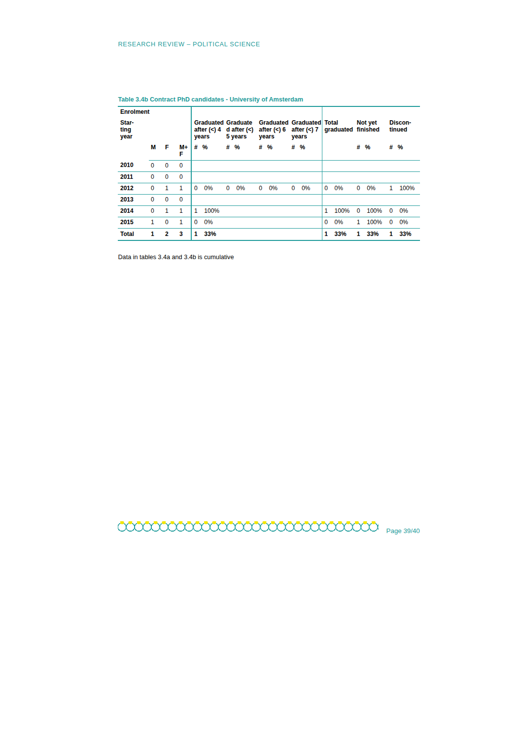RESEARCH REVIEW – POLITICAL SCIENCE
Table 3.4b Contract PhD candidates - University of Amsterdam
| Enrolment | | | | | | | |
| --- | --- | --- | --- | --- | --- | --- | --- |
| Star- ting year | | | | Graduated after (<) 4 years | Graduate d after (<) 5 years | Graduated after (<) 6 years | Graduated after (<) 7 years | Total graduated | Not yet finished | Discon- tinued |
| M | F | M+ F | # % | # % | # % | # % | | # % | # % |
| 2010 | 0 | 0 | 0 | | | | | | | |
| 2011 | 0 | 0 | 0 | | | | | | | |
| 2012 | 0 | 1 | 1 | 0 0% | 0 0% | 0 0% | 0 0% | 0 0% | 0 0% | 1 100% |
| 2013 | 0 | 0 | 0 | | | | | | | |
| 2014 | 0 | 1 | 1 | 1 100% | | | | 1 100% | 0 100% | 0 0% |
| 2015 | 1 | 0 | 1 | 0 0% | | | | 0 0% | 1 100% | 0 0% |
| Total | 1 | 2 | 3 | 1 33% | | | | 1 33% | 1 33% | 1 33% |
Data in tables 3.4a and 3.4b is cumulative
Page 39/40